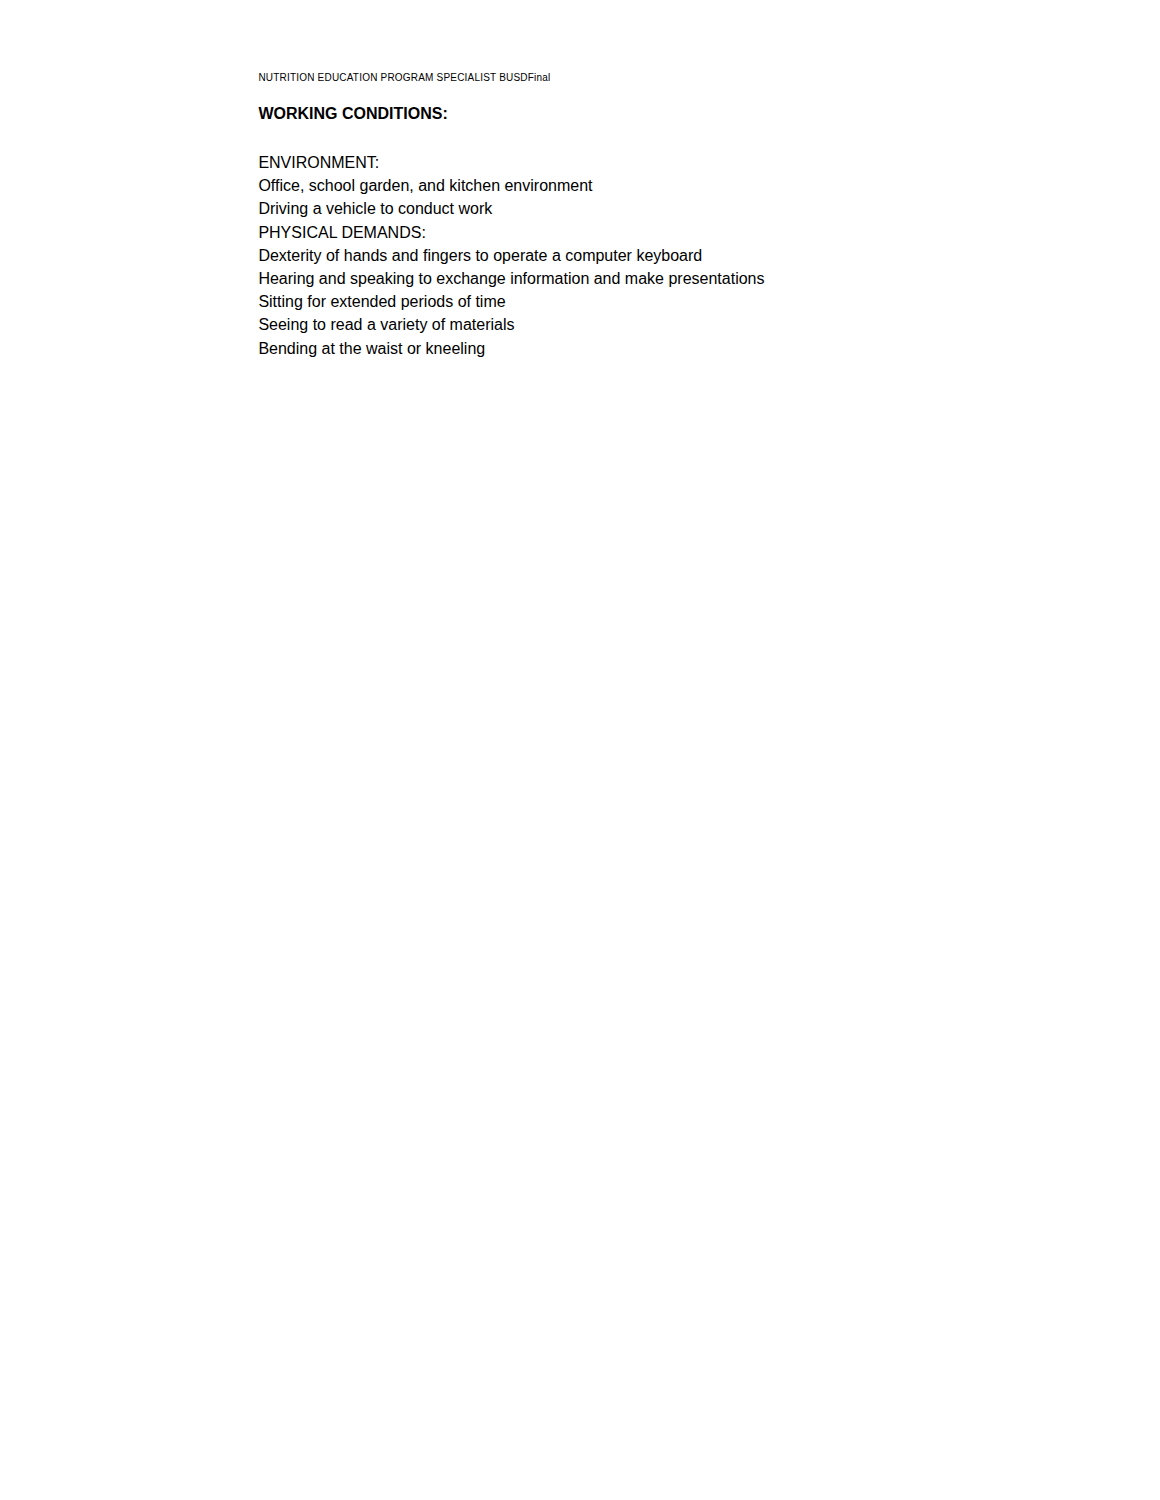NUTRITION EDUCATION PROGRAM SPECIALIST BUSDFinal
WORKING CONDITIONS:
ENVIRONMENT:
Office, school garden, and kitchen environment
Driving a vehicle to conduct work
PHYSICAL DEMANDS:
Dexterity of hands and fingers to operate a computer keyboard
Hearing and speaking to exchange information and make presentations
Sitting for extended periods of time
Seeing to read a variety of materials
Bending at the waist or kneeling